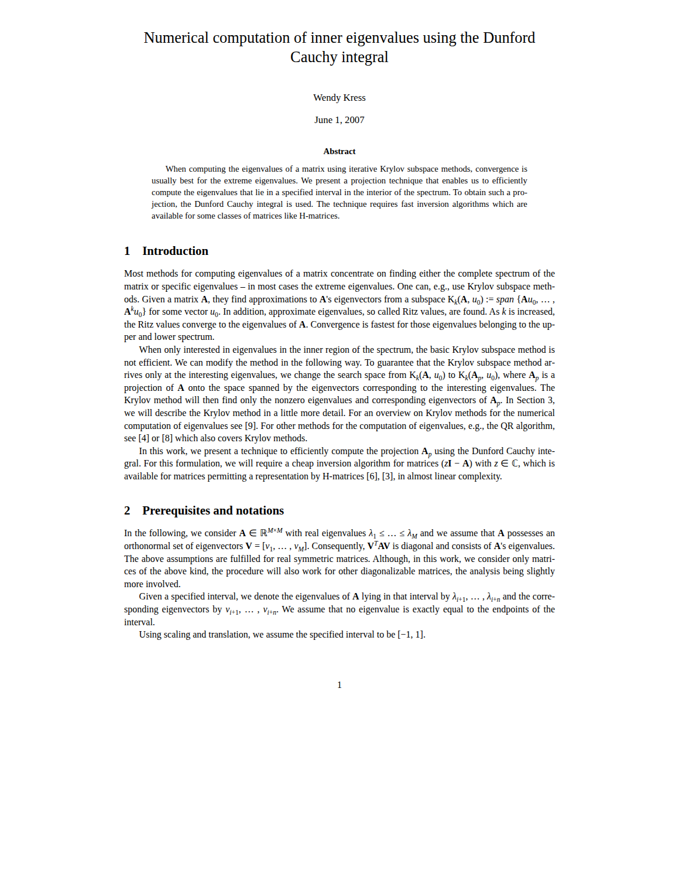Numerical computation of inner eigenvalues using the Dunford
Cauchy integral
Wendy Kress
June 1, 2007
Abstract
When computing the eigenvalues of a matrix using iterative Krylov subspace methods, convergence is usually best for the extreme eigenvalues. We present a projection technique that enables us to efficiently compute the eigenvalues that lie in a specified interval in the interior of the spectrum. To obtain such a projection, the Dunford Cauchy integral is used. The technique requires fast inversion algorithms which are available for some classes of matrices like H-matrices.
1 Introduction
Most methods for computing eigenvalues of a matrix concentrate on finding either the complete spectrum of the matrix or specific eigenvalues – in most cases the extreme eigenvalues. One can, e.g., use Krylov subspace methods. Given a matrix A, they find approximations to A's eigenvectors from a subspace Kk(A, u0) := span {Au0, … , Aku0} for some vector u0. In addition, approximate eigenvalues, so called Ritz values, are found. As k is increased, the Ritz values converge to the eigenvalues of A. Convergence is fastest for those eigenvalues belonging to the upper and lower spectrum.
When only interested in eigenvalues in the inner region of the spectrum, the basic Krylov subspace method is not efficient. We can modify the method in the following way. To guarantee that the Krylov subspace method arrives only at the interesting eigenvalues, we change the search space from Kk(A, u0) to Kk(Ap, u0), where Ap is a projection of A onto the space spanned by the eigenvectors corresponding to the interesting eigenvalues. The Krylov method will then find only the nonzero eigenvalues and corresponding eigenvectors of Ap. In Section 3, we will describe the Krylov method in a little more detail. For an overview on Krylov methods for the numerical computation of eigenvalues see [9]. For other methods for the computation of eigenvalues, e.g., the QR algorithm, see [4] or [8] which also covers Krylov methods.
In this work, we present a technique to efficiently compute the projection Ap using the Dunford Cauchy integral. For this formulation, we will require a cheap inversion algorithm for matrices (zI − A) with z ∈ ℂ, which is available for matrices permitting a representation by H-matrices [6], [3], in almost linear complexity.
2 Prerequisites and notations
In the following, we consider A ∈ ℝM×M with real eigenvalues λ1 ≤ … ≤ λM and we assume that A possesses an orthonormal set of eigenvectors V = [v1, … , vM]. Consequently, VTAV is diagonal and consists of A's eigenvalues. The above assumptions are fulfilled for real symmetric matrices. Although, in this work, we consider only matrices of the above kind, the procedure will also work for other diagonalizable matrices, the analysis being slightly more involved.
Given a specified interval, we denote the eigenvalues of A lying in that interval by λi+1, … , λi+n and the corresponding eigenvectors by vi+1, … , vi+n. We assume that no eigenvalue is exactly equal to the endpoints of the interval.
Using scaling and translation, we assume the specified interval to be [−1, 1].
1